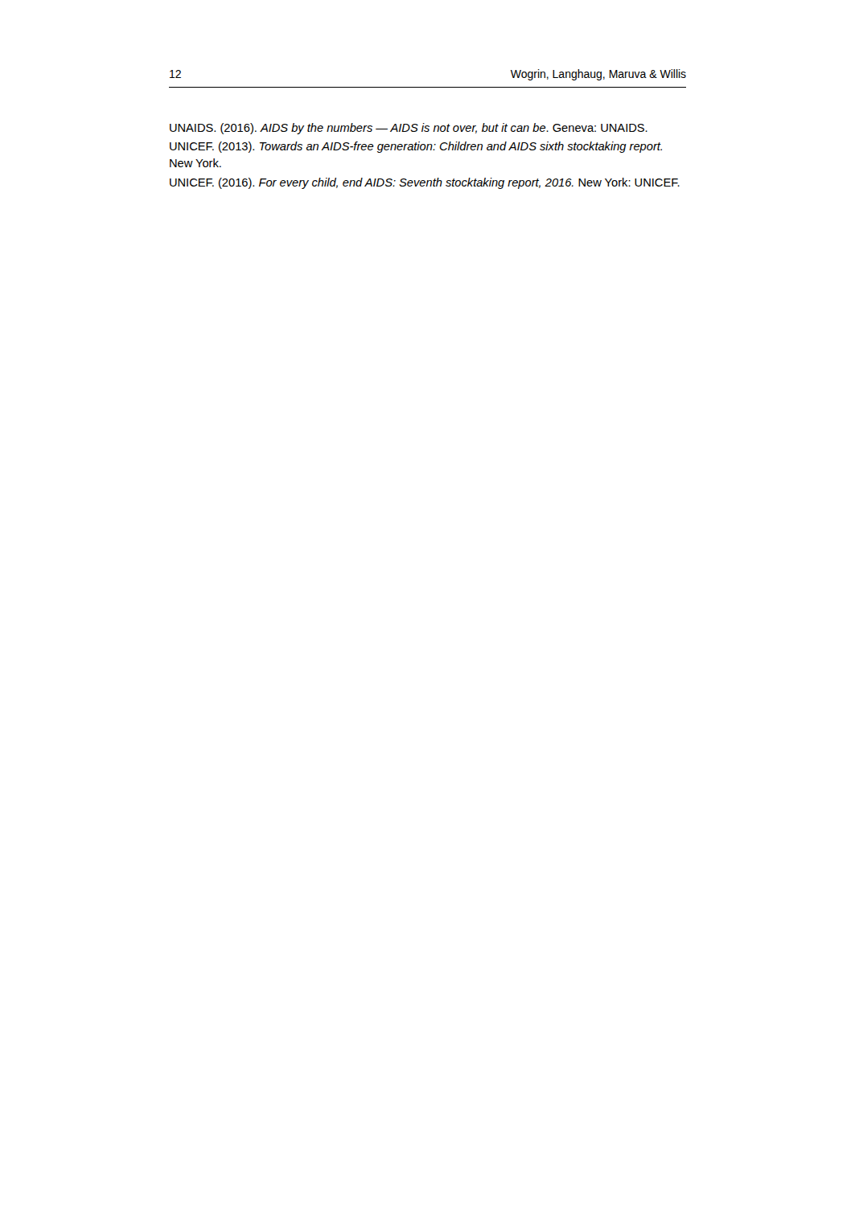12 Wogrin, Langhaug, Maruva & Willis
UNAIDS. (2016). AIDS by the numbers — AIDS is not over, but it can be. Geneva: UNAIDS.
UNICEF. (2013). Towards an AIDS-free generation: Children and AIDS sixth stocktaking report. New York.
UNICEF. (2016). For every child, end AIDS: Seventh stocktaking report, 2016. New York: UNICEF.